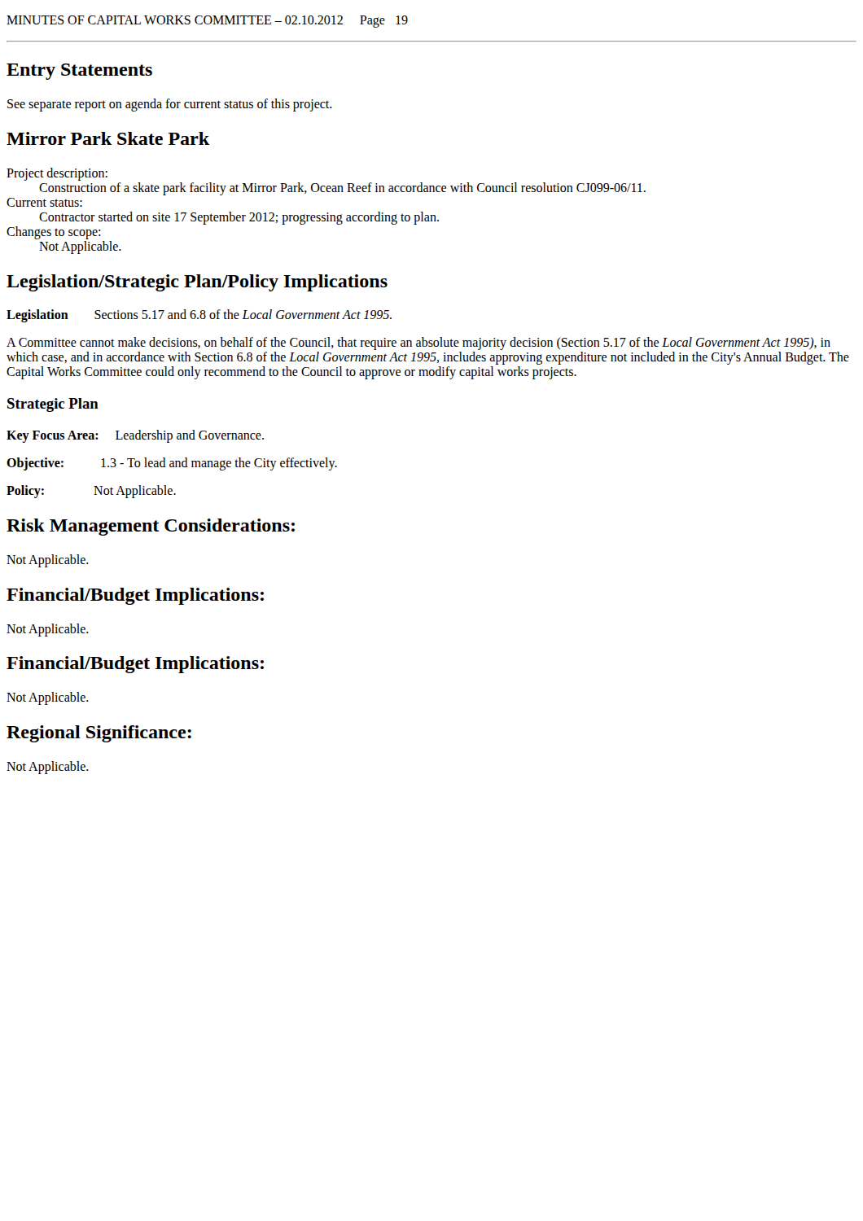MINUTES OF CAPITAL WORKS COMMITTEE – 02.10.2012 Page 19
Entry Statements
See separate report on agenda for current status of this project.
Mirror Park Skate Park
Project description:
Construction of a skate park facility at Mirror Park, Ocean Reef in accordance with Council resolution CJ099-06/11.
Current status:
Contractor started on site 17 September 2012; progressing according to plan.
Changes to scope:
Not Applicable.
Legislation/Strategic Plan/Policy Implications
Legislation Sections 5.17 and 6.8 of the Local Government Act 1995.
A Committee cannot make decisions, on behalf of the Council, that require an absolute majority decision (Section 5.17 of the Local Government Act 1995), in which case, and in accordance with Section 6.8 of the Local Government Act 1995, includes approving expenditure not included in the City's Annual Budget. The Capital Works Committee could only recommend to the Council to approve or modify capital works projects.
Strategic Plan
Key Focus Area: Leadership and Governance.
Objective: 1.3 - To lead and manage the City effectively.
Policy: Not Applicable.
Risk Management Considerations:
Not Applicable.
Financial/Budget Implications:
Not Applicable.
Financial/Budget Implications:
Not Applicable.
Regional Significance:
Not Applicable.